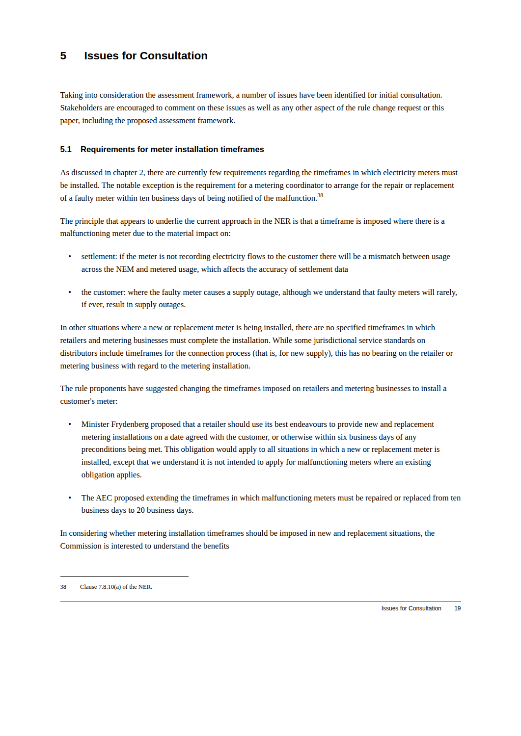5 Issues for Consultation
Taking into consideration the assessment framework, a number of issues have been identified for initial consultation. Stakeholders are encouraged to comment on these issues as well as any other aspect of the rule change request or this paper, including the proposed assessment framework.
5.1 Requirements for meter installation timeframes
As discussed in chapter 2, there are currently few requirements regarding the timeframes in which electricity meters must be installed. The notable exception is the requirement for a metering coordinator to arrange for the repair or replacement of a faulty meter within ten business days of being notified of the malfunction.38
The principle that appears to underlie the current approach in the NER is that a timeframe is imposed where there is a malfunctioning meter due to the material impact on:
•settlement: if the meter is not recording electricity flows to the customer there will be a mismatch between usage across the NEM and metered usage, which affects the accuracy of settlement data
•the customer: where the faulty meter causes a supply outage, although we understand that faulty meters will rarely, if ever, result in supply outages.
In other situations where a new or replacement meter is being installed, there are no specified timeframes in which retailers and metering businesses must complete the installation. While some jurisdictional service standards on distributors include timeframes for the connection process (that is, for new supply), this has no bearing on the retailer or metering business with regard to the metering installation.
The rule proponents have suggested changing the timeframes imposed on retailers and metering businesses to install a customer's meter:
•Minister Frydenberg proposed that a retailer should use its best endeavours to provide new and replacement metering installations on a date agreed with the customer, or otherwise within six business days of any preconditions being met. This obligation would apply to all situations in which a new or replacement meter is installed, except that we understand it is not intended to apply for malfunctioning meters where an existing obligation applies.
•The AEC proposed extending the timeframes in which malfunctioning meters must be repaired or replaced from ten business days to 20 business days.
In considering whether metering installation timeframes should be imposed in new and replacement situations, the Commission is interested to understand the benefits
38 Clause 7.8.10(a) of the NER.
Issues for Consultation19